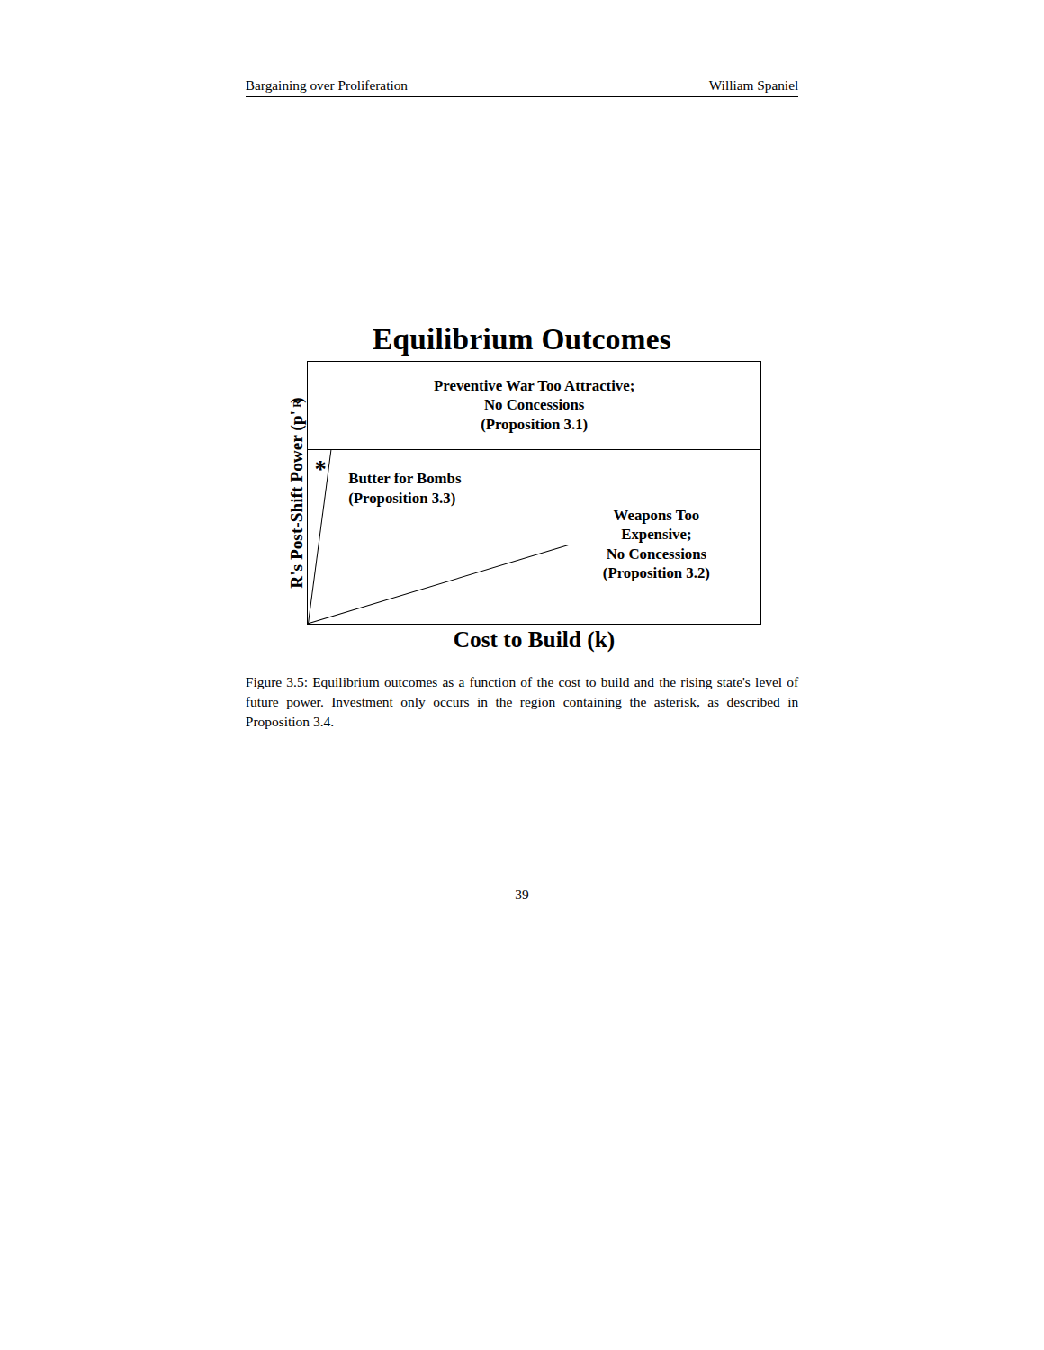Bargaining over Proliferation
William Spaniel
Equilibrium Outcomes
R's Post-Shift Power (p'R)
Preventive War Too Attractive;
No Concessions
(Proposition 3.1)
*
Butter for Bombs
(Proposition 3.3)
Weapons Too
Expensive;
No Concessions
(Proposition 3.2)
Cost to Build (k)
Figure 3.5: Equilibrium outcomes as a function of the cost to build and the rising state's level of future power. Investment only occurs in the region containing the asterisk, as described in Proposition 3.4.
39